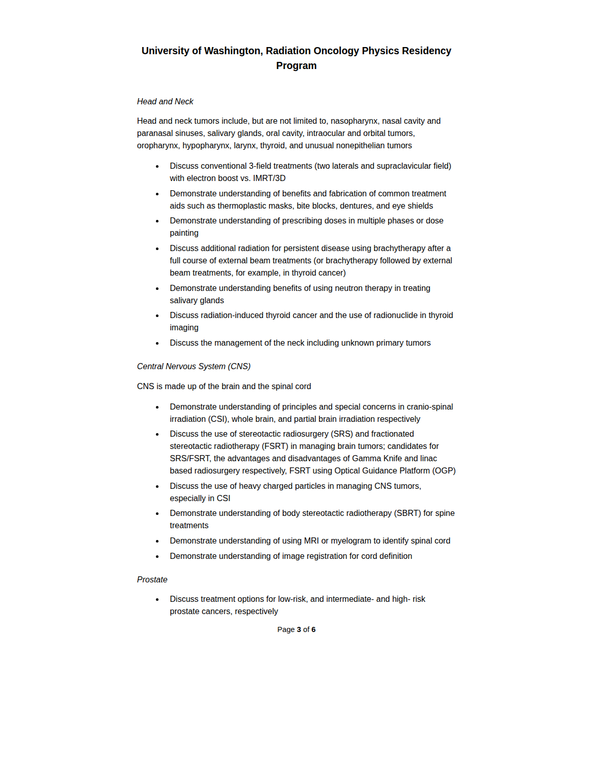University of Washington, Radiation Oncology Physics Residency Program
Head and Neck
Head and neck tumors include, but are not limited to, nasopharynx, nasal cavity and paranasal sinuses, salivary glands, oral cavity, intraocular and orbital tumors, oropharynx, hypopharynx, larynx, thyroid, and unusual nonepithelian tumors
Discuss conventional 3-field treatments (two laterals and supraclavicular field) with electron boost vs. IMRT/3D
Demonstrate understanding of benefits and fabrication of common treatment aids such as thermoplastic masks, bite blocks, dentures, and eye shields
Demonstrate understanding of prescribing doses in multiple phases or dose painting
Discuss additional radiation for persistent disease using brachytherapy after a full course of external beam treatments (or brachytherapy followed by external beam treatments, for example, in thyroid cancer)
Demonstrate understanding benefits of using neutron therapy in treating salivary glands
Discuss radiation-induced thyroid cancer and the use of radionuclide in thyroid imaging
Discuss the management of the neck including unknown primary tumors
Central Nervous System (CNS)
CNS is made up of the brain and the spinal cord
Demonstrate understanding of principles and special concerns in cranio-spinal irradiation (CSI), whole brain, and partial brain irradiation respectively
Discuss the use of stereotactic radiosurgery (SRS) and fractionated stereotactic radiotherapy (FSRT) in managing brain tumors; candidates for SRS/FSRT, the advantages and disadvantages of Gamma Knife and linac based radiosurgery respectively, FSRT using Optical Guidance Platform (OGP)
Discuss the use of heavy charged particles in managing CNS tumors, especially in CSI
Demonstrate understanding of body stereotactic radiotherapy (SBRT) for spine treatments
Demonstrate understanding of using MRI or myelogram to identify spinal cord
Demonstrate understanding of image registration for cord definition
Prostate
Discuss treatment options for low-risk, and intermediate- and high- risk prostate cancers, respectively
Page 3 of 6